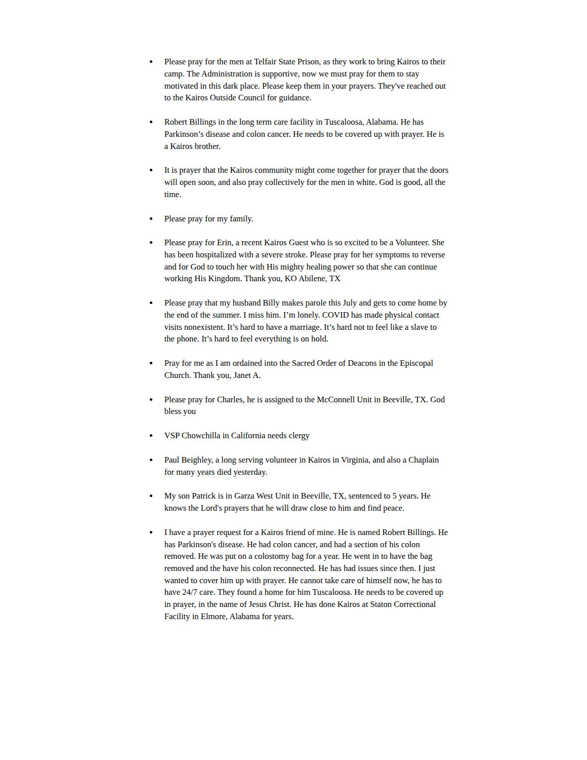Please pray for the men at Telfair State Prison, as they work to bring Kairos to their camp. The Administration is supportive, now we must pray for them to stay motivated in this dark place. Please keep them in your prayers. They've reached out to the Kairos Outside Council for guidance.
Robert Billings in the long term care facility in Tuscaloosa, Alabama. He has Parkinson’s disease and colon cancer. He needs to be covered up with prayer. He is a Kairos brother.
It is prayer that the Kairos community might come together for prayer that the doors will open soon, and also pray collectively for the men in white. God is good, all the time.
Please pray for my family.
Please pray for Erin, a recent Kairos Guest who is so excited to be a Volunteer. She has been hospitalized with a severe stroke. Please pray for her symptoms to reverse and for God to touch her with His mighty healing power so that she can continue working His Kingdom. Thank you, KO Abilene, TX
Please pray that my husband Billy makes parole this July and gets to come home by the end of the summer. I miss him. I’m lonely. COVID has made physical contact visits nonexistent. It’s hard to have a marriage. It’s hard not to feel like a slave to the phone. It’s hard to feel everything is on hold.
Pray for me as I am ordained into the Sacred Order of Deacons in the Episcopal Church. Thank you, Janet A.
Please pray for Charles, he is assigned to the McConnell Unit in Beeville, TX. God bless you
VSP Chowchilla in California needs clergy
Paul Beighley, a long serving volunteer in Kairos in Virginia, and also a Chaplain for many years died yesterday.
My son Patrick is in Garza West Unit in Beeville, TX, sentenced to 5 years. He knows the Lord's prayers that he will draw close to him and find peace.
I have a prayer request for a Kairos friend of mine. He is named Robert Billings. He has Parkinson's disease. He had colon cancer, and had a section of his colon removed. He was put on a colostomy bag for a year. He went in to have the bag removed and the have his colon reconnected. He has had issues since then. I just wanted to cover him up with prayer. He cannot take care of himself now, he has to have 24/7 care. They found a home for him Tuscaloosa. He needs to be covered up in prayer, in the name of Jesus Christ. He has done Kairos at Staton Correctional Facility in Elmore, Alabama for years.